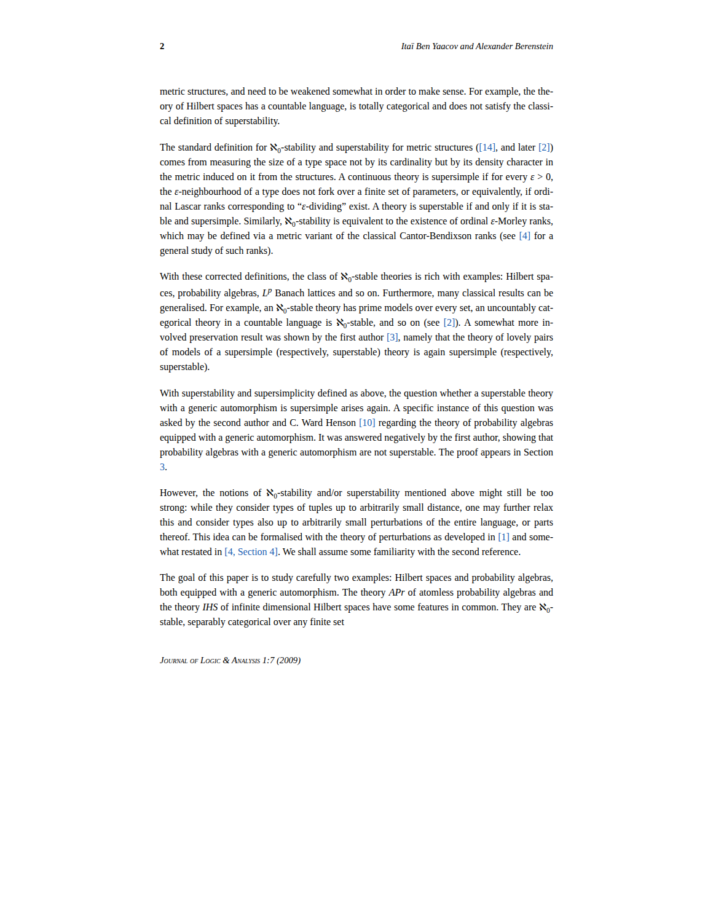2 Itaï Ben Yaacov and Alexander Berenstein
metric structures, and need to be weakened somewhat in order to make sense. For example, the theory of Hilbert spaces has a countable language, is totally categorical and does not satisfy the classical definition of superstability.
The standard definition for ℵ0-stability and superstability for metric structures ([14], and later [2]) comes from measuring the size of a type space not by its cardinality but by its density character in the metric induced on it from the structures. A continuous theory is supersimple if for every ε > 0, the ε-neighbourhood of a type does not fork over a finite set of parameters, or equivalently, if ordinal Lascar ranks corresponding to “ε-dividing” exist. A theory is superstable if and only if it is stable and supersimple. Similarly, ℵ0-stability is equivalent to the existence of ordinal ε-Morley ranks, which may be defined via a metric variant of the classical Cantor-Bendixson ranks (see [4] for a general study of such ranks).
With these corrected definitions, the class of ℵ0-stable theories is rich with examples: Hilbert spaces, probability algebras, Lp Banach lattices and so on. Furthermore, many classical results can be generalised. For example, an ℵ0-stable theory has prime models over every set, an uncountably categorical theory in a countable language is ℵ0-stable, and so on (see [2]). A somewhat more involved preservation result was shown by the first author [3], namely that the theory of lovely pairs of models of a supersimple (respectively, superstable) theory is again supersimple (respectively, superstable).
With superstability and supersimplicity defined as above, the question whether a superstable theory with a generic automorphism is supersimple arises again. A specific instance of this question was asked by the second author and C. Ward Henson [10] regarding the theory of probability algebras equipped with a generic automorphism. It was answered negatively by the first author, showing that probability algebras with a generic automorphism are not superstable. The proof appears in Section 3.
However, the notions of ℵ0-stability and/or superstability mentioned above might still be too strong: while they consider types of tuples up to arbitrarily small distance, one may further relax this and consider types also up to arbitrarily small perturbations of the entire language, or parts thereof. This idea can be formalised with the theory of perturbations as developed in [1] and somewhat restated in [4, Section 4]. We shall assume some familiarity with the second reference.
The goal of this paper is to study carefully two examples: Hilbert spaces and probability algebras, both equipped with a generic automorphism. The theory APr of atomless probability algebras and the theory IHS of infinite dimensional Hilbert spaces have some features in common. They are ℵ0-stable, separably categorical over any finite set
Journal of Logic & Analysis 1:7 (2009)